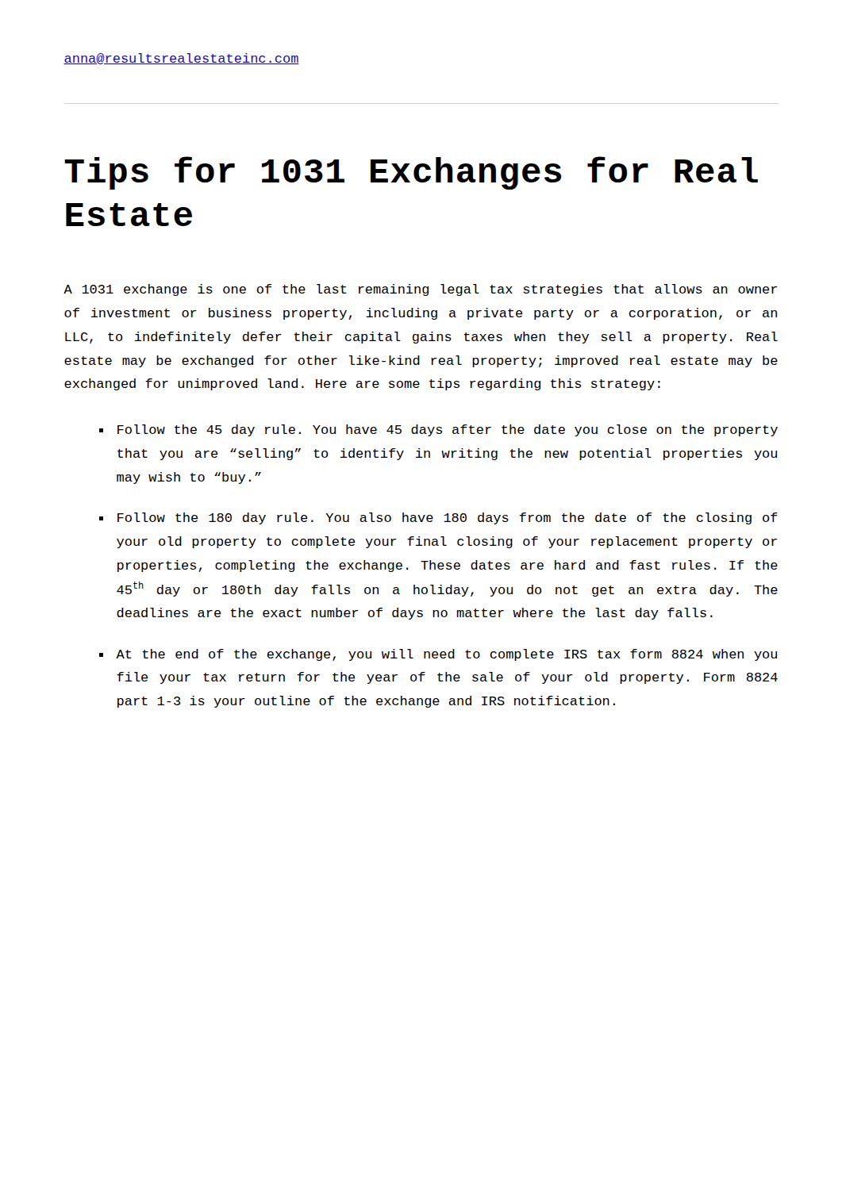anna@resultsrealestateinc.com
Tips for 1031 Exchanges for Real Estate
A 1031 exchange is one of the last remaining legal tax strategies that allows an owner of investment or business property, including a private party or a corporation, or an LLC, to indefinitely defer their capital gains taxes when they sell a property. Real estate may be exchanged for other like-kind real property; improved real estate may be exchanged for unimproved land. Here are some tips regarding this strategy:
Follow the 45 day rule. You have 45 days after the date you close on the property that you are “selling” to identify in writing the new potential properties you may wish to “buy.”
Follow the 180 day rule. You also have 180 days from the date of the closing of your old property to complete your final closing of your replacement property or properties, completing the exchange. These dates are hard and fast rules. If the 45th day or 180th day falls on a holiday, you do not get an extra day. The deadlines are the exact number of days no matter where the last day falls.
At the end of the exchange, you will need to complete IRS tax form 8824 when you file your tax return for the year of the sale of your old property. Form 8824 part 1-3 is your outline of the exchange and IRS notification.